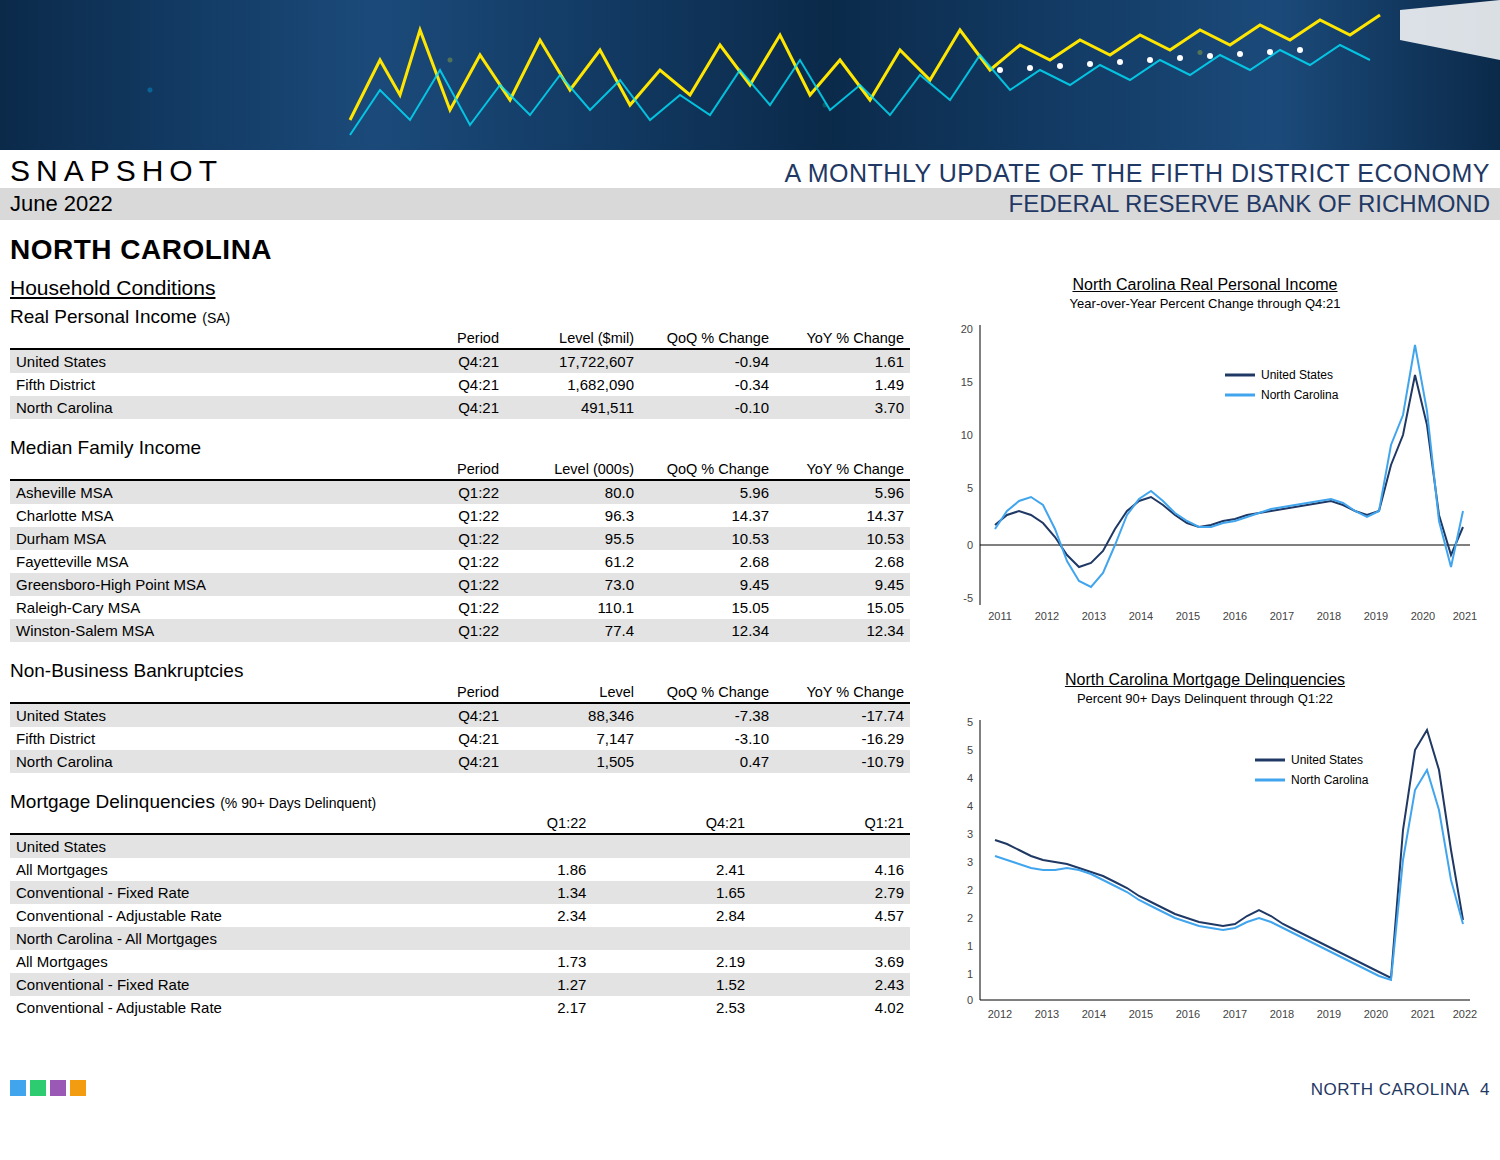SNAPSHOT
A MONTHLY UPDATE OF THE FIFTH DISTRICT ECONOMY
June 2022
FEDERAL RESERVE BANK OF RICHMOND
NORTH CAROLINA
Household Conditions
Real Personal Income (SA)
| | Period | Level ($mil) | QoQ % Change | YoY % Change |
| --- | --- | --- | --- | --- |
| United States | Q4:21 | 17,722,607 | -0.94 | 1.61 |
| Fifth District | Q4:21 | 1,682,090 | -0.34 | 1.49 |
| North Carolina | Q4:21 | 491,511 | -0.10 | 3.70 |
Median Family Income
| | Period | Level (000s) | QoQ % Change | YoY % Change |
| --- | --- | --- | --- | --- |
| Asheville MSA | Q1:22 | 80.0 | 5.96 | 5.96 |
| Charlotte MSA | Q1:22 | 96.3 | 14.37 | 14.37 |
| Durham MSA | Q1:22 | 95.5 | 10.53 | 10.53 |
| Fayetteville MSA | Q1:22 | 61.2 | 2.68 | 2.68 |
| Greensboro-High Point MSA | Q1:22 | 73.0 | 9.45 | 9.45 |
| Raleigh-Cary MSA | Q1:22 | 110.1 | 15.05 | 15.05 |
| Winston-Salem MSA | Q1:22 | 77.4 | 12.34 | 12.34 |
Non-Business Bankruptcies
| | Period | Level | QoQ % Change | YoY % Change |
| --- | --- | --- | --- | --- |
| United States | Q4:21 | 88,346 | -7.38 | -17.74 |
| Fifth District | Q4:21 | 7,147 | -3.10 | -16.29 |
| North Carolina | Q4:21 | 1,505 | 0.47 | -10.79 |
Mortgage Delinquencies (% 90+ Days Delinquent)
| | Q1:22 | Q4:21 | Q1:21 |
| --- | --- | --- | --- |
| United States | | | |
| All Mortgages | 1.86 | 2.41 | 4.16 |
| Conventional - Fixed Rate | 1.34 | 1.65 | 2.79 |
| Conventional - Adjustable Rate | 2.34 | 2.84 | 4.57 |
| North Carolina - All Mortgages | | | |
| All Mortgages | 1.73 | 2.19 | 3.69 |
| Conventional - Fixed Rate | 1.27 | 1.52 | 2.43 |
| Conventional - Adjustable Rate | 2.17 | 2.53 | 4.02 |
North Carolina Real Personal Income
Year-over-Year Percent Change through Q4:21
20 15 10 5 0 -5 2011 2012 2013 2014 2015 2016 2017 2018 2019 2020 2021 United States North Carolina
North Carolina Mortgage Delinquencies
Percent 90+ Days Delinquent through Q1:22
5 5 4 4 3 3 2 2 1 1 0 2012 2013 2014 2015 2016 2017 2018 2019 2020 2021 2022 United States North Carolina
NORTH CAROLINA 4